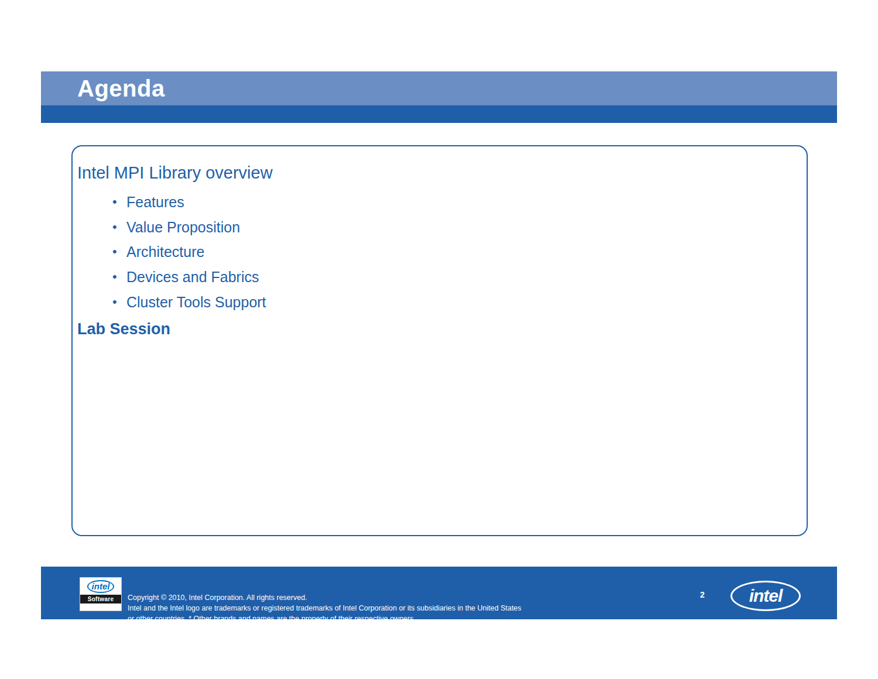Agenda
Intel MPI Library overview
Features
Value Proposition
Architecture
Devices and Fabrics
Cluster Tools Support
Lab Session
intel Software
Copyright © 2010, Intel Corporation. All rights reserved.
Intel and the Intel logo are trademarks or registered trademarks of Intel Corporation or its subsidiaries in the United States
or other countries. * Other brands and names are the property of their respective owners.
2
intel